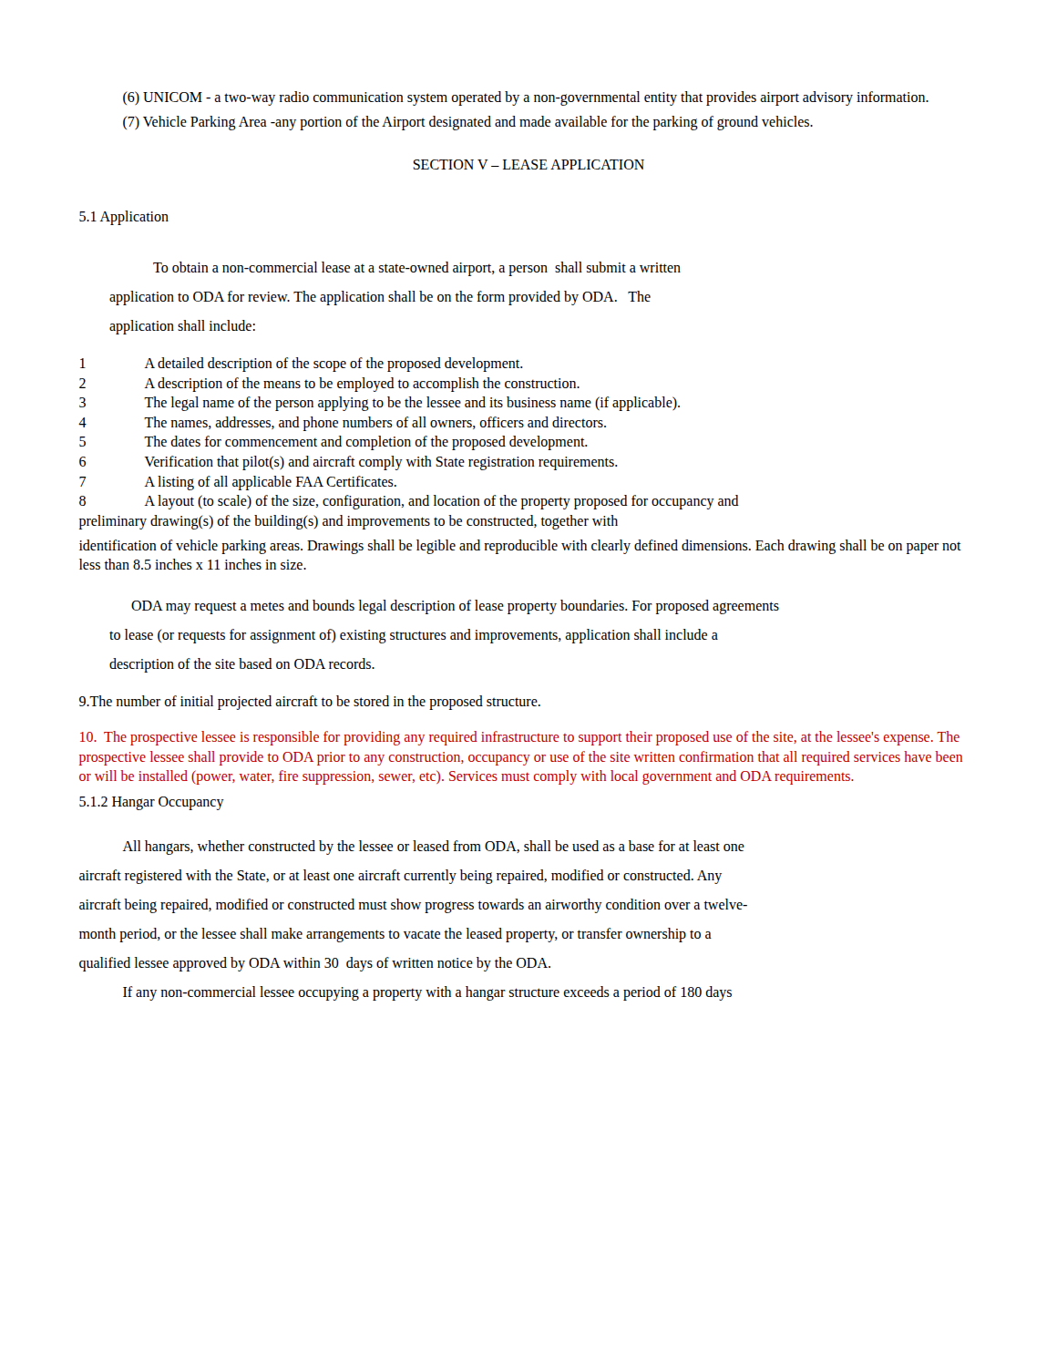(6) UNICOM - a two-way radio communication system operated by a non-governmental entity that provides airport advisory information.
(7) Vehicle Parking Area -any portion of the Airport designated and made available for the parking of ground vehicles.
SECTION V – LEASE APPLICATION
5.1 Application
To obtain a non-commercial lease at a state-owned airport, a person shall submit a written
application to ODA for review. The application shall be on the form provided by ODA. The
application shall include:
1 A detailed description of the scope of the proposed development.
2 A description of the means to be employed to accomplish the construction.
3 The legal name of the person applying to be the lessee and its business name (if applicable).
4 The names, addresses, and phone numbers of all owners, officers and directors.
5 The dates for commencement and completion of the proposed development.
6 Verification that pilot(s) and aircraft comply with State registration requirements.
7 A listing of all applicable FAA Certificates.
8 A layout (to scale) of the size, configuration, and location of the property proposed for occupancy and
preliminary drawing(s) of the building(s) and improvements to be constructed, together with
identification of vehicle parking areas. Drawings shall be legible and reproducible with clearly defined dimensions. Each drawing shall be on paper not less than 8.5 inches x 11 inches in size.
ODA may request a metes and bounds legal description of lease property boundaries. For proposed agreements
to lease (or requests for assignment of) existing structures and improvements, application shall include a
description of the site based on ODA records.
9.The number of initial projected aircraft to be stored in the proposed structure.
10. The prospective lessee is responsible for providing any required infrastructure to support their proposed use of the site, at the lessee's expense. The prospective lessee shall provide to ODA prior to any construction, occupancy or use of the site written confirmation that all required services have been or will be installed (power, water, fire suppression, sewer, etc). Services must comply with local government and ODA requirements.
5.1.2 Hangar Occupancy
All hangars, whether constructed by the lessee or leased from ODA, shall be used as a base for at least one
aircraft registered with the State, or at least one aircraft currently being repaired, modified or constructed. Any
aircraft being repaired, modified or constructed must show progress towards an airworthy condition over a twelve-
month period, or the lessee shall make arrangements to vacate the leased property, or transfer ownership to a
qualified lessee approved by ODA within 30 days of written notice by the ODA.
If any non-commercial lessee occupying a property with a hangar structure exceeds a period of 180 days